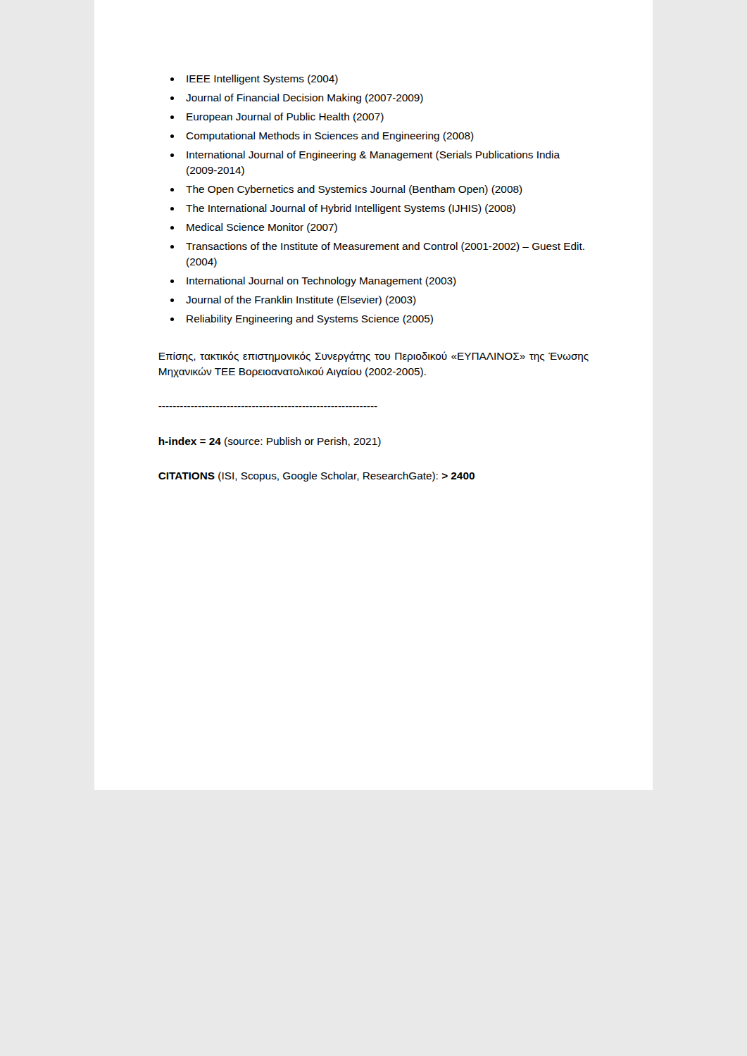IEEE Intelligent Systems (2004)
Journal of Financial Decision Making (2007-2009)
European Journal of Public Health (2007)
Computational Methods in Sciences and Engineering (2008)
International Journal of Engineering & Management (Serials Publications India (2009-2014)
The Open Cybernetics and Systemics Journal (Bentham Open) (2008)
The International Journal of Hybrid Intelligent Systems (IJHIS) (2008)
Medical Science Monitor (2007)
Transactions of the Institute of Measurement and Control (2001-2002) – Guest Edit. (2004)
International Journal on Technology Management (2003)
Journal of the Franklin Institute (Elsevier) (2003)
Reliability Engineering and Systems Science (2005)
Επίσης, τακτικός επιστημονικός Συνεργάτης του Περιοδικού «ΕΥΠΑΛΙΝΟΣ» της Ένωσης Μηχανικών ΤΕΕ Βορειοανατολικού Αιγαίου (2002-2005).
-------------------------------------------------------------
h-index = 24 (source: Publish or Perish, 2021)
CITATIONS (ISI, Scopus, Google Scholar, ResearchGate): > 2400